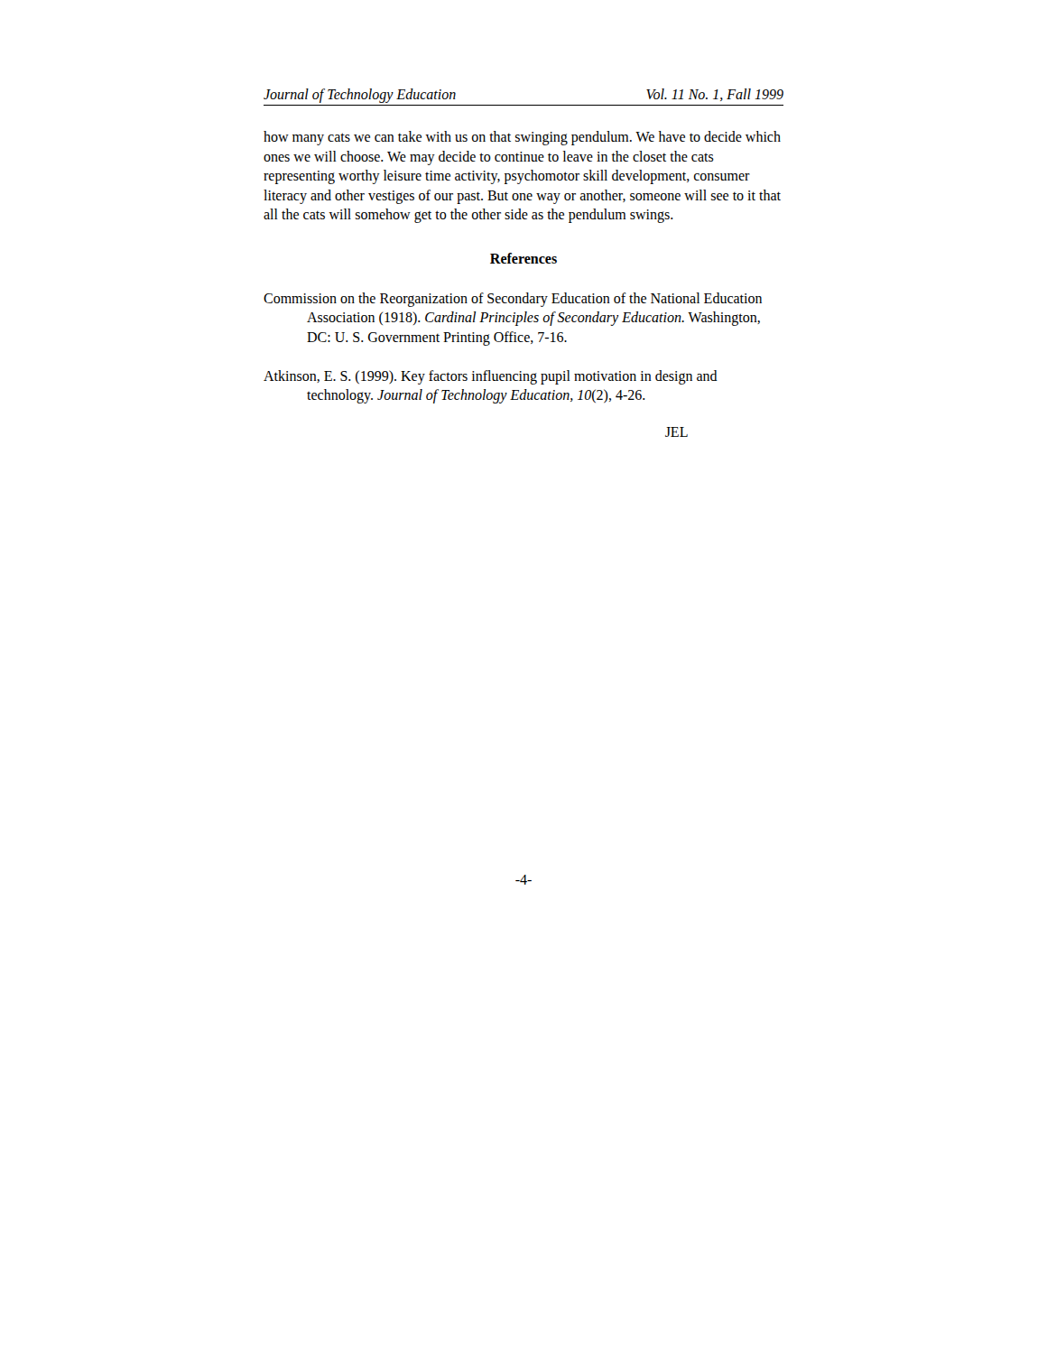Journal of Technology Education
Vol. 11 No. 1, Fall 1999
how many cats we can take with us on that swinging pendulum. We have to decide which ones we will choose. We may decide to continue to leave in the closet the cats representing worthy leisure time activity, psychomotor skill development, consumer literacy and other vestiges of our past. But one way or another, someone will see to it that all the cats will somehow get to the other side as the pendulum swings.
References
Commission on the Reorganization of Secondary Education of the National Education Association (1918). Cardinal Principles of Secondary Education. Washington, DC: U. S. Government Printing Office, 7-16.
Atkinson, E. S. (1999). Key factors influencing pupil motivation in design and technology. Journal of Technology Education, 10(2), 4-26.
JEL
-4-